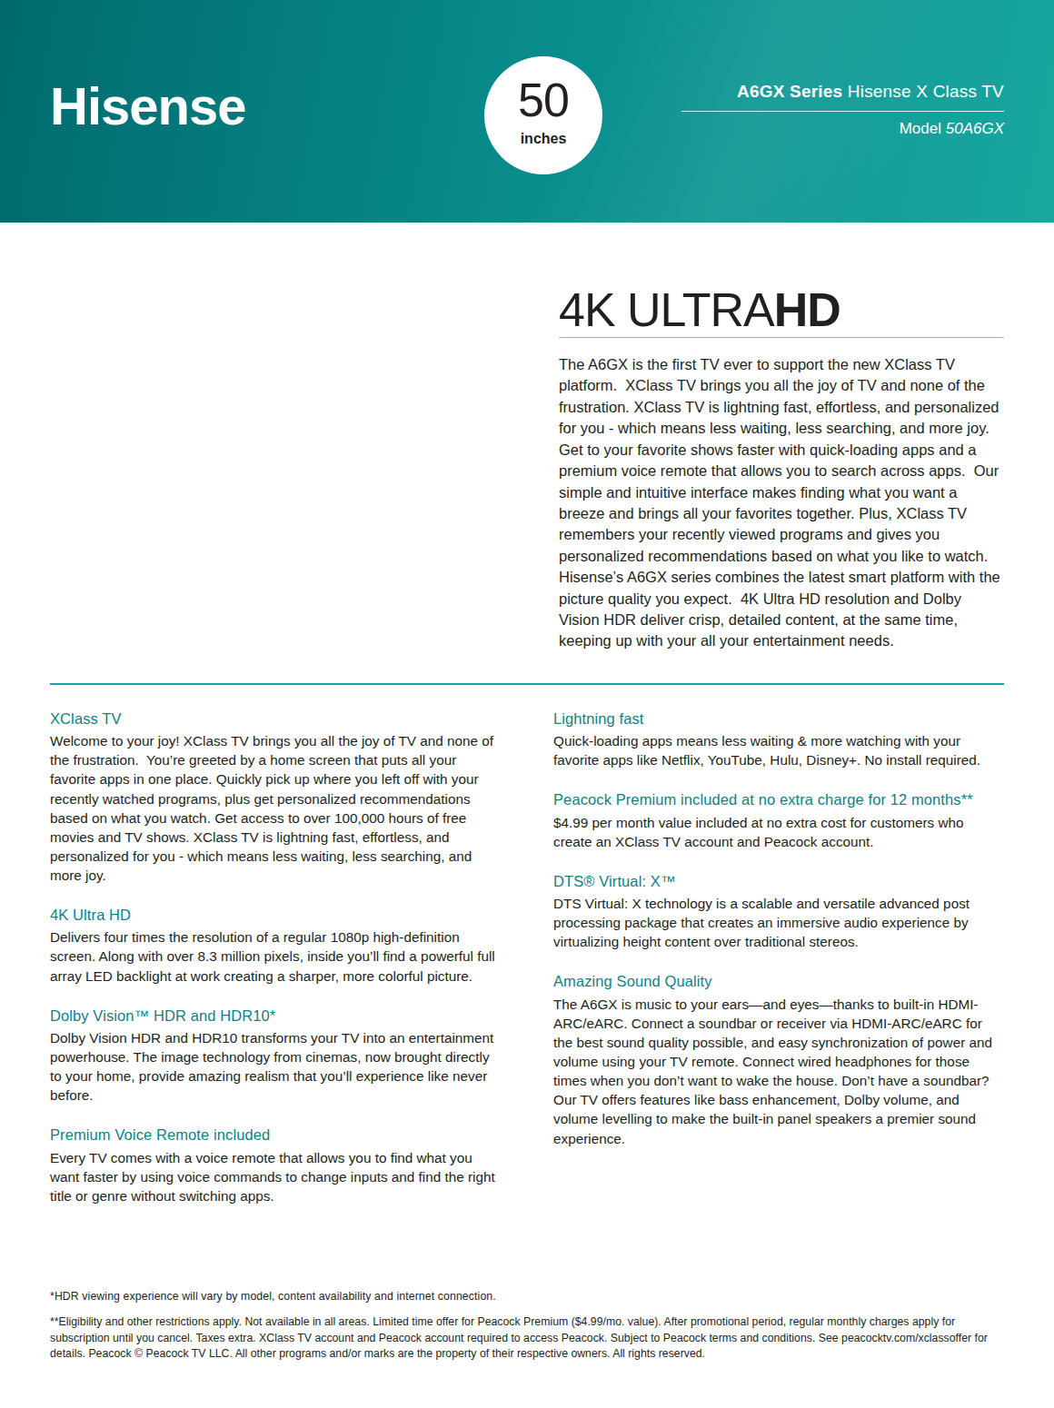Hisense
50 inches
A6GX Series Hisense X Class TV
Model 50A6GX
4K ULTRAHD
The A6GX is the first TV ever to support the new XClass TV platform. XClass TV brings you all the joy of TV and none of the frustration. XClass TV is lightning fast, effortless, and personalized for you - which means less waiting, less searching, and more joy. Get to your favorite shows faster with quick-loading apps and a premium voice remote that allows you to search across apps. Our simple and intuitive interface makes finding what you want a breeze and brings all your favorites together. Plus, XClass TV remembers your recently viewed programs and gives you personalized recommendations based on what you like to watch. Hisense’s A6GX series combines the latest smart platform with the picture quality you expect. 4K Ultra HD resolution and Dolby Vision HDR deliver crisp, detailed content, at the same time, keeping up with your all your entertainment needs.
XClass TV
Welcome to your joy! XClass TV brings you all the joy of TV and none of the frustration. You’re greeted by a home screen that puts all your favorite apps in one place. Quickly pick up where you left off with your recently watched programs, plus get personalized recommendations based on what you watch. Get access to over 100,000 hours of free movies and TV shows. XClass TV is lightning fast, effortless, and personalized for you - which means less waiting, less searching, and more joy.
4K Ultra HD
Delivers four times the resolution of a regular 1080p high-definition screen. Along with over 8.3 million pixels, inside you’ll find a powerful full array LED backlight at work creating a sharper, more colorful picture.
Dolby Vision™ HDR and HDR10*
Dolby Vision HDR and HDR10 transforms your TV into an entertainment powerhouse. The image technology from cinemas, now brought directly to your home, provide amazing realism that you’ll experience like never before.
Premium Voice Remote included
Every TV comes with a voice remote that allows you to find what you want faster by using voice commands to change inputs and find the right title or genre without switching apps.
Lightning fast
Quick-loading apps means less waiting & more watching with your favorite apps like Netflix, YouTube, Hulu, Disney+. No install required.
Peacock Premium included at no extra charge for 12 months**
$4.99 per month value included at no extra cost for customers who create an XClass TV account and Peacock account.
DTS® Virtual: X™
DTS Virtual: X technology is a scalable and versatile advanced post processing package that creates an immersive audio experience by virtualizing height content over traditional stereos.
Amazing Sound Quality
The A6GX is music to your ears—and eyes—thanks to built-in HDMI-ARC/eARC. Connect a soundbar or receiver via HDMI-ARC/eARC for the best sound quality possible, and easy synchronization of power and volume using your TV remote. Connect wired headphones for those times when you don’t want to wake the house. Don’t have a soundbar? Our TV offers features like bass enhancement, Dolby volume, and volume levelling to make the built-in panel speakers a premier sound experience.
*HDR viewing experience will vary by model, content availability and internet connection.
**Eligibility and other restrictions apply. Not available in all areas. Limited time offer for Peacock Premium ($4.99/mo. value). After promotional period, regular monthly charges apply for subscription until you cancel. Taxes extra. XClass TV account and Peacock account required to access Peacock. Subject to Peacock terms and conditions. See peacocktv.com/xclassoffer for details. Peacock © Peacock TV LLC. All other programs and/or marks are the property of their respective owners. All rights reserved.